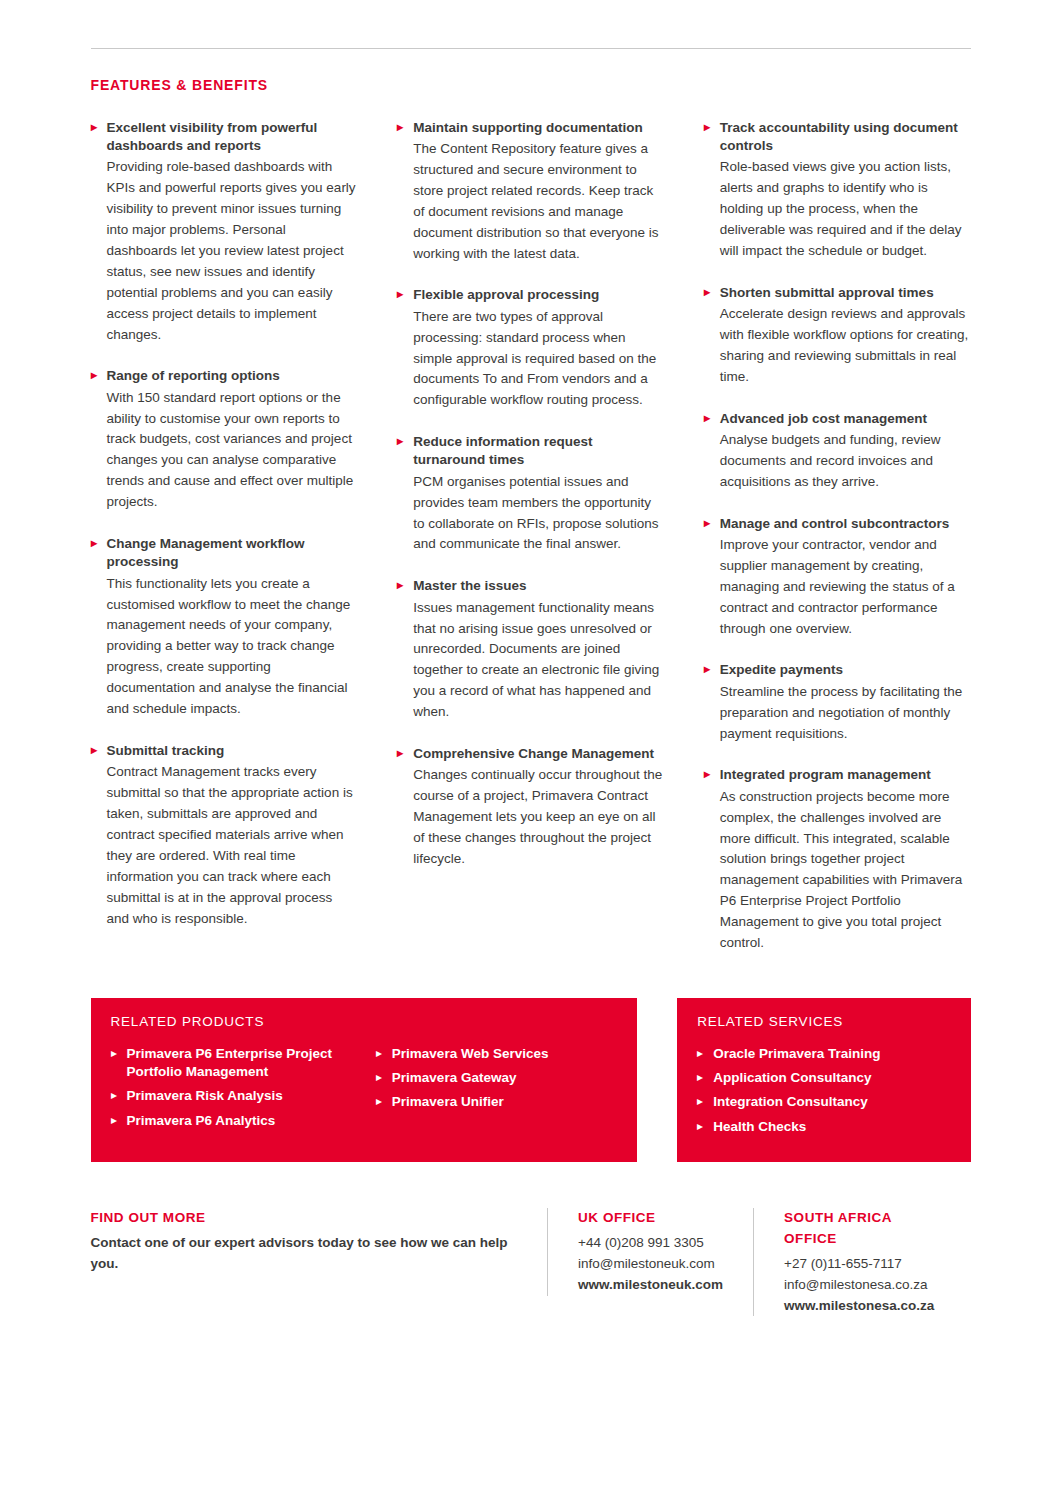Features & Benefits
Excellent visibility from powerful dashboards and reports
Providing role-based dashboards with KPIs and powerful reports gives you early visibility to prevent minor issues turning into major problems. Personal dashboards let you review latest project status, see new issues and identify potential problems and you can easily access project details to implement changes.
Range of reporting options
With 150 standard report options or the ability to customise your own reports to track budgets, cost variances and project changes you can analyse comparative trends and cause and effect over multiple projects.
Change Management workflow processing
This functionality lets you create a customised workflow to meet the change management needs of your company, providing a better way to track change progress, create supporting documentation and analyse the financial and schedule impacts.
Submittal tracking
Contract Management tracks every submittal so that the appropriate action is taken, submittals are approved and contract specified materials arrive when they are ordered. With real time information you can track where each submittal is at in the approval process and who is responsible.
Maintain supporting documentation
The Content Repository feature gives a structured and secure environment to store project related records. Keep track of document revisions and manage document distribution so that everyone is working with the latest data.
Flexible approval processing
There are two types of approval processing: standard process when simple approval is required based on the documents To and From vendors and a configurable workflow routing process.
Reduce information request turnaround times
PCM organises potential issues and provides team members the opportunity to collaborate on RFIs, propose solutions and communicate the final answer.
Master the issues
Issues management functionality means that no arising issue goes unresolved or unrecorded. Documents are joined together to create an electronic file giving you a record of what has happened and when.
Comprehensive Change Management
Changes continually occur throughout the course of a project, Primavera Contract Management lets you keep an eye on all of these changes throughout the project lifecycle.
Track accountability using document controls
Role-based views give you action lists, alerts and graphs to identify who is holding up the process, when the deliverable was required and if the delay will impact the schedule or budget.
Shorten submittal approval times
Accelerate design reviews and approvals with flexible workflow options for creating, sharing and reviewing submittals in real time.
Advanced job cost management
Analyse budgets and funding, review documents and record invoices and acquisitions as they arrive.
Manage and control subcontractors
Improve your contractor, vendor and supplier management by creating, managing and reviewing the status of a contract and contractor performance through one overview.
Expedite payments
Streamline the process by facilitating the preparation and negotiation of monthly payment requisitions.
Integrated program management
As construction projects become more complex, the challenges involved are more difficult. This integrated, scalable solution brings together project management capabilities with Primavera P6 Enterprise Project Portfolio Management to give you total project control.
Related Products
Primavera P6 Enterprise Project Portfolio Management
Primavera Risk Analysis
Primavera P6 Analytics
Primavera Web Services
Primavera Gateway
Primavera Unifier
Related Services
Oracle Primavera Training
Application Consultancy
Integration Consultancy
Health Checks
Find Out More
Contact one of our expert advisors today to see how we can help you.
UK Office
+44 (0)208 991 3305
info@milestoneuk.com
www.milestoneuk.com
South Africa Office
+27 (0)11-655-7117
info@milestonesa.co.za
www.milestonesa.co.za